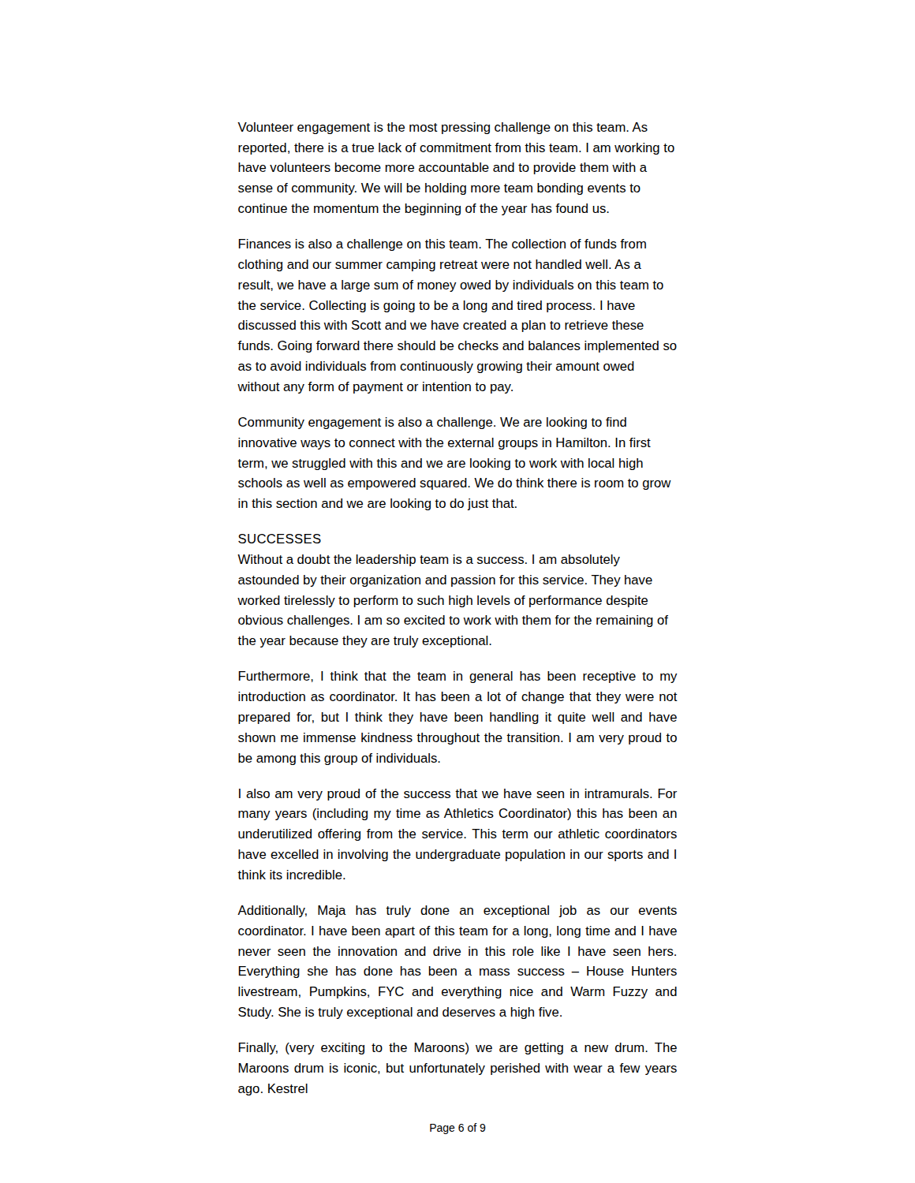Volunteer engagement is the most pressing challenge on this team. As reported, there is a true lack of commitment from this team. I am working to have volunteers become more accountable and to provide them with a sense of community. We will be holding more team bonding events to continue the momentum the beginning of the year has found us.
Finances is also a challenge on this team. The collection of funds from clothing and our summer camping retreat were not handled well. As a result, we have a large sum of money owed by individuals on this team to the service. Collecting is going to be a long and tired process. I have discussed this with Scott and we have created a plan to retrieve these funds. Going forward there should be checks and balances implemented so as to avoid individuals from continuously growing their amount owed without any form of payment or intention to pay.
Community engagement is also a challenge. We are looking to find innovative ways to connect with the external groups in Hamilton. In first term, we struggled with this and we are looking to work with local high schools as well as empowered squared. We do think there is room to grow in this section and we are looking to do just that.
SUCCESSES
Without a doubt the leadership team is a success. I am absolutely astounded by their organization and passion for this service. They have worked tirelessly to perform to such high levels of performance despite obvious challenges. I am so excited to work with them for the remaining of the year because they are truly exceptional.
Furthermore, I think that the team in general has been receptive to my introduction as coordinator. It has been a lot of change that they were not prepared for, but I think they have been handling it quite well and have shown me immense kindness throughout the transition. I am very proud to be among this group of individuals.
I also am very proud of the success that we have seen in intramurals. For many years (including my time as Athletics Coordinator) this has been an underutilized offering from the service. This term our athletic coordinators have excelled in involving the undergraduate population in our sports and I think its incredible.
Additionally, Maja has truly done an exceptional job as our events coordinator. I have been apart of this team for a long, long time and I have never seen the innovation and drive in this role like I have seen hers. Everything she has done has been a mass success – House Hunters livestream, Pumpkins, FYC and everything nice and Warm Fuzzy and Study. She is truly exceptional and deserves a high five.
Finally, (very exciting to the Maroons) we are getting a new drum. The Maroons drum is iconic, but unfortunately perished with wear a few years ago. Kestrel
Page 6 of 9